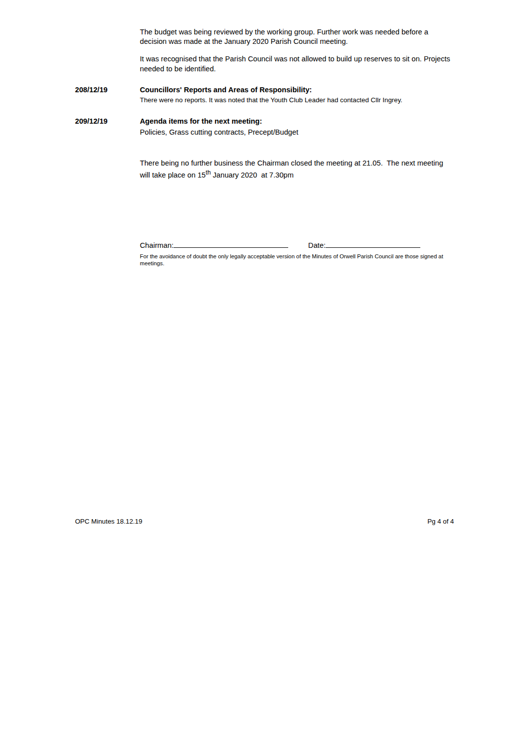The budget was being reviewed by the working group. Further work was needed before a decision was made at the January 2020 Parish Council meeting.
It was recognised that the Parish Council was not allowed to build up reserves to sit on. Projects needed to be identified.
208/12/19
Councillors' Reports and Areas of Responsibility:
There were no reports. It was noted that the Youth Club Leader had contacted Cllr Ingrey.
209/12/19
Agenda items for the next meeting:
Policies, Grass cutting contracts, Precept/Budget
There being no further business the Chairman closed the meeting at 21.05. The next meeting will take place on 15th January 2020 at 7.30pm
Chairman: Date:
For the avoidance of doubt the only legally acceptable version of the Minutes of Orwell Parish Council are those signed at meetings.
OPC Minutes 18.12.19 Pg 4 of 4